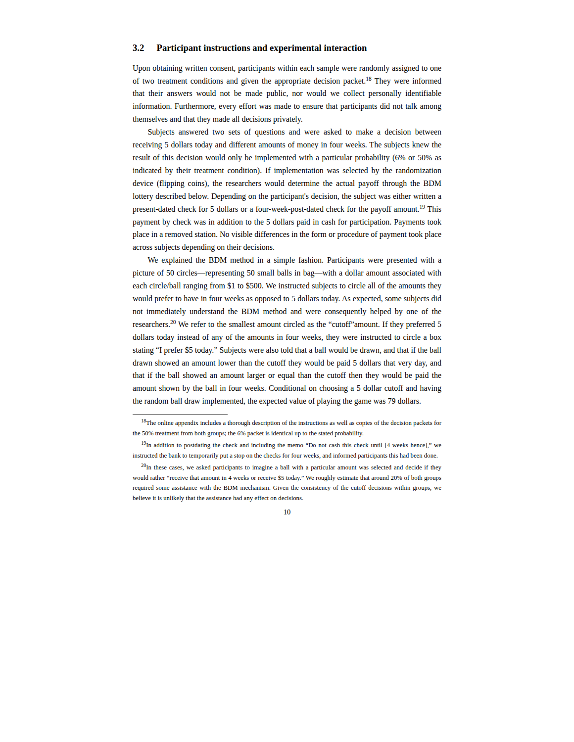3.2 Participant instructions and experimental interaction
Upon obtaining written consent, participants within each sample were randomly assigned to one of two treatment conditions and given the appropriate decision packet.18 They were informed that their answers would not be made public, nor would we collect personally identifiable information. Furthermore, every effort was made to ensure that participants did not talk among themselves and that they made all decisions privately.
Subjects answered two sets of questions and were asked to make a decision between receiving 5 dollars today and different amounts of money in four weeks. The subjects knew the result of this decision would only be implemented with a particular probability (6% or 50% as indicated by their treatment condition). If implementation was selected by the randomization device (flipping coins), the researchers would determine the actual payoff through the BDM lottery described below. Depending on the participant's decision, the subject was either written a present-dated check for 5 dollars or a four-week-post-dated check for the payoff amount.19 This payment by check was in addition to the 5 dollars paid in cash for participation. Payments took place in a removed station. No visible differences in the form or procedure of payment took place across subjects depending on their decisions.
We explained the BDM method in a simple fashion. Participants were presented with a picture of 50 circles—representing 50 small balls in bag—with a dollar amount associated with each circle/ball ranging from $1 to $500. We instructed subjects to circle all of the amounts they would prefer to have in four weeks as opposed to 5 dollars today. As expected, some subjects did not immediately understand the BDM method and were consequently helped by one of the researchers.20 We refer to the smallest amount circled as the “cutoff”amount. If they preferred 5 dollars today instead of any of the amounts in four weeks, they were instructed to circle a box stating “I prefer $5 today.” Subjects were also told that a ball would be drawn, and that if the ball drawn showed an amount lower than the cutoff they would be paid 5 dollars that very day, and that if the ball showed an amount larger or equal than the cutoff then they would be paid the amount shown by the ball in four weeks. Conditional on choosing a 5 dollar cutoff and having the random ball draw implemented, the expected value of playing the game was 79 dollars.
18The online appendix includes a thorough description of the instructions as well as copies of the decision packets for the 50% treatment from both groups; the 6% packet is identical up to the stated probability.
19In addition to postdating the check and including the memo “Do not cash this check until [4 weeks hence],” we instructed the bank to temporarily put a stop on the checks for four weeks, and informed participants this had been done.
20In these cases, we asked participants to imagine a ball with a particular amount was selected and decide if they would rather “receive that amount in 4 weeks or receive $5 today.” We roughly estimate that around 20% of both groups required some assistance with the BDM mechanism. Given the consistency of the cutoff decisions within groups, we believe it is unlikely that the assistance had any effect on decisions.
10